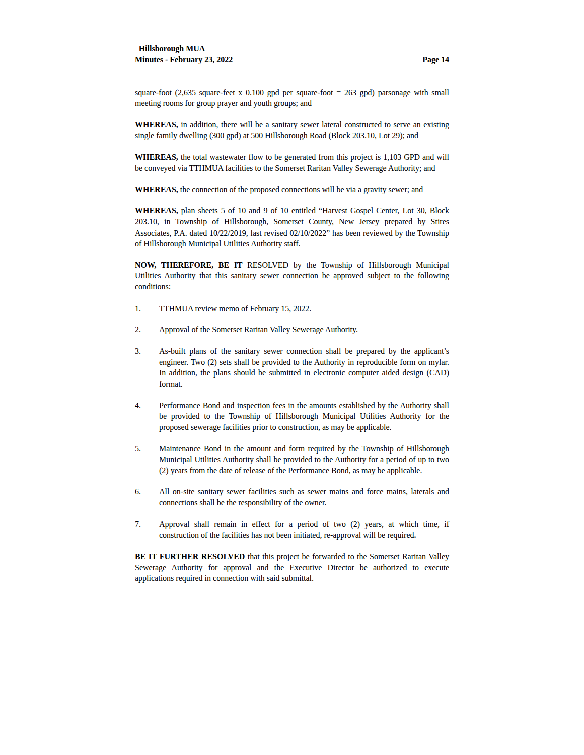Hillsborough MUA
Minutes - February 23, 2022 Page 14
square-foot (2,635 square-feet x 0.100 gpd per square-foot = 263 gpd) parsonage with small meeting rooms for group prayer and youth groups; and
WHEREAS, in addition, there will be a sanitary sewer lateral constructed to serve an existing single family dwelling (300 gpd) at 500 Hillsborough Road (Block 203.10, Lot 29); and
WHEREAS, the total wastewater flow to be generated from this project is 1,103 GPD and will be conveyed via TTHMUA facilities to the Somerset Raritan Valley Sewerage Authority; and
WHEREAS, the connection of the proposed connections will be via a gravity sewer; and
WHEREAS, plan sheets 5 of 10 and 9 of 10 entitled “Harvest Gospel Center, Lot 30, Block 203.10, in Township of Hillsborough, Somerset County, New Jersey prepared by Stires Associates, P.A. dated 10/22/2019, last revised 02/10/2022” has been reviewed by the Township of Hillsborough Municipal Utilities Authority staff.
NOW, THEREFORE, BE IT RESOLVED by the Township of Hillsborough Municipal Utilities Authority that this sanitary sewer connection be approved subject to the following conditions:
1. TTHMUA review memo of February 15, 2022.
2. Approval of the Somerset Raritan Valley Sewerage Authority.
3. As-built plans of the sanitary sewer connection shall be prepared by the applicant’s engineer. Two (2) sets shall be provided to the Authority in reproducible form on mylar. In addition, the plans should be submitted in electronic computer aided design (CAD) format.
4. Performance Bond and inspection fees in the amounts established by the Authority shall be provided to the Township of Hillsborough Municipal Utilities Authority for the proposed sewerage facilities prior to construction, as may be applicable.
5. Maintenance Bond in the amount and form required by the Township of Hillsborough Municipal Utilities Authority shall be provided to the Authority for a period of up to two (2) years from the date of release of the Performance Bond, as may be applicable.
6. All on-site sanitary sewer facilities such as sewer mains and force mains, laterals and connections shall be the responsibility of the owner.
7. Approval shall remain in effect for a period of two (2) years, at which time, if construction of the facilities has not been initiated, re-approval will be required.
BE IT FURTHER RESOLVED that this project be forwarded to the Somerset Raritan Valley Sewerage Authority for approval and the Executive Director be authorized to execute applications required in connection with said submittal.